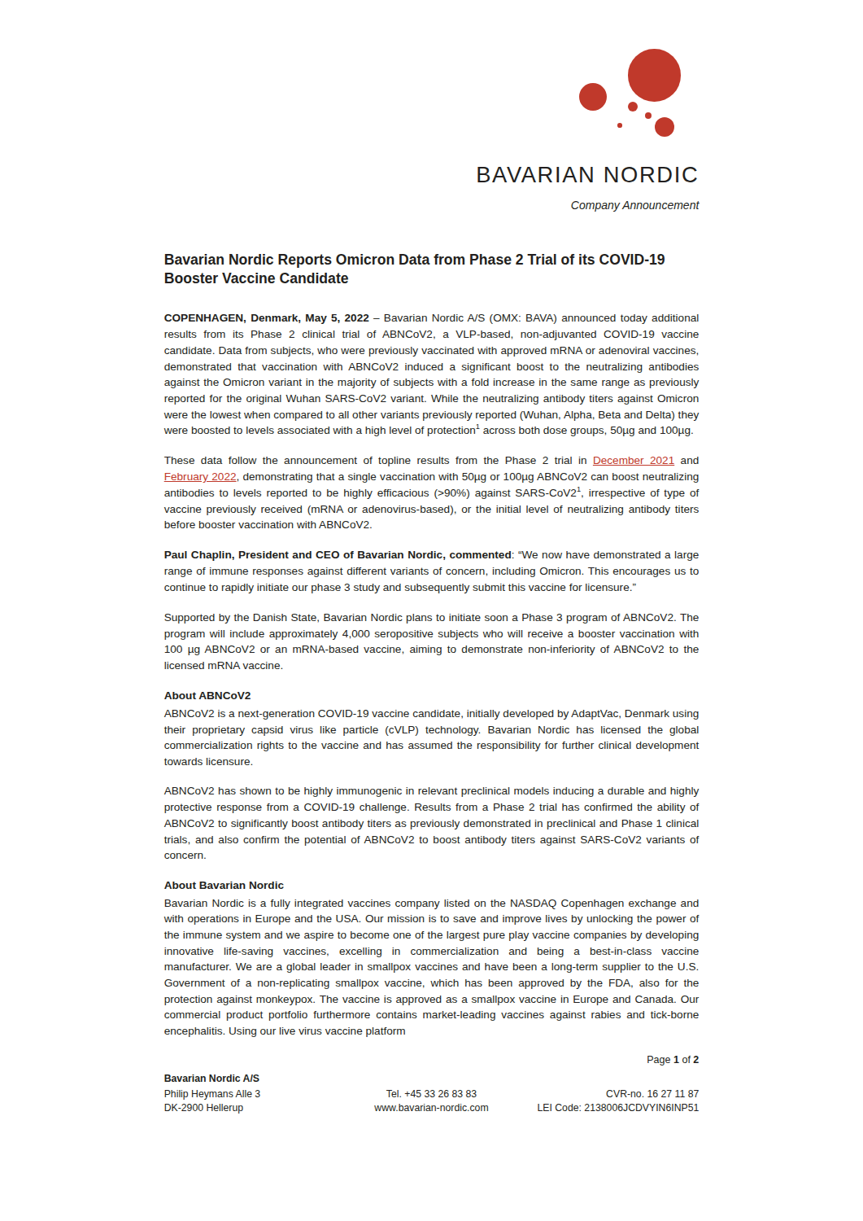BAVARIAN NORDIC
Company Announcement
Bavarian Nordic Reports Omicron Data from Phase 2 Trial of its COVID-19 Booster Vaccine Candidate
COPENHAGEN, Denmark, May 5, 2022 – Bavarian Nordic A/S (OMX: BAVA) announced today additional results from its Phase 2 clinical trial of ABNCoV2, a VLP-based, non-adjuvanted COVID-19 vaccine candidate. Data from subjects, who were previously vaccinated with approved mRNA or adenoviral vaccines, demonstrated that vaccination with ABNCoV2 induced a significant boost to the neutralizing antibodies against the Omicron variant in the majority of subjects with a fold increase in the same range as previously reported for the original Wuhan SARS-CoV2 variant. While the neutralizing antibody titers against Omicron were the lowest when compared to all other variants previously reported (Wuhan, Alpha, Beta and Delta) they were boosted to levels associated with a high level of protection1 across both dose groups, 50µg and 100µg.
These data follow the announcement of topline results from the Phase 2 trial in December 2021 and February 2022, demonstrating that a single vaccination with 50µg or 100µg ABNCoV2 can boost neutralizing antibodies to levels reported to be highly efficacious (>90%) against SARS-CoV21, irrespective of type of vaccine previously received (mRNA or adenovirus-based), or the initial level of neutralizing antibody titers before booster vaccination with ABNCoV2.
Paul Chaplin, President and CEO of Bavarian Nordic, commented: “We now have demonstrated a large range of immune responses against different variants of concern, including Omicron. This encourages us to continue to rapidly initiate our phase 3 study and subsequently submit this vaccine for licensure.”
Supported by the Danish State, Bavarian Nordic plans to initiate soon a Phase 3 program of ABNCoV2. The program will include approximately 4,000 seropositive subjects who will receive a booster vaccination with 100 µg ABNCoV2 or an mRNA-based vaccine, aiming to demonstrate non-inferiority of ABNCoV2 to the licensed mRNA vaccine.
About ABNCoV2
ABNCoV2 is a next-generation COVID-19 vaccine candidate, initially developed by AdaptVac, Denmark using their proprietary capsid virus like particle (cVLP) technology. Bavarian Nordic has licensed the global commercialization rights to the vaccine and has assumed the responsibility for further clinical development towards licensure.
ABNCoV2 has shown to be highly immunogenic in relevant preclinical models inducing a durable and highly protective response from a COVID-19 challenge. Results from a Phase 2 trial has confirmed the ability of ABNCoV2 to significantly boost antibody titers as previously demonstrated in preclinical and Phase 1 clinical trials, and also confirm the potential of ABNCoV2 to boost antibody titers against SARS-CoV2 variants of concern.
About Bavarian Nordic
Bavarian Nordic is a fully integrated vaccines company listed on the NASDAQ Copenhagen exchange and with operations in Europe and the USA. Our mission is to save and improve lives by unlocking the power of the immune system and we aspire to become one of the largest pure play vaccine companies by developing innovative life-saving vaccines, excelling in commercialization and being a best-in-class vaccine manufacturer. We are a global leader in smallpox vaccines and have been a long-term supplier to the U.S. Government of a non-replicating smallpox vaccine, which has been approved by the FDA, also for the protection against monkeypox. The vaccine is approved as a smallpox vaccine in Europe and Canada. Our commercial product portfolio furthermore contains market-leading vaccines against rabies and tick-borne encephalitis. Using our live virus vaccine platform
Page 1 of 2
Bavarian Nordic A/S
Philip Heymans Alle 3
Tel. +45 33 26 83 83
CVR-no. 16 27 11 87
DK-2900 Hellerup
www.bavarian-nordic.com
LEI Code: 2138006JCDVYIN6INP51